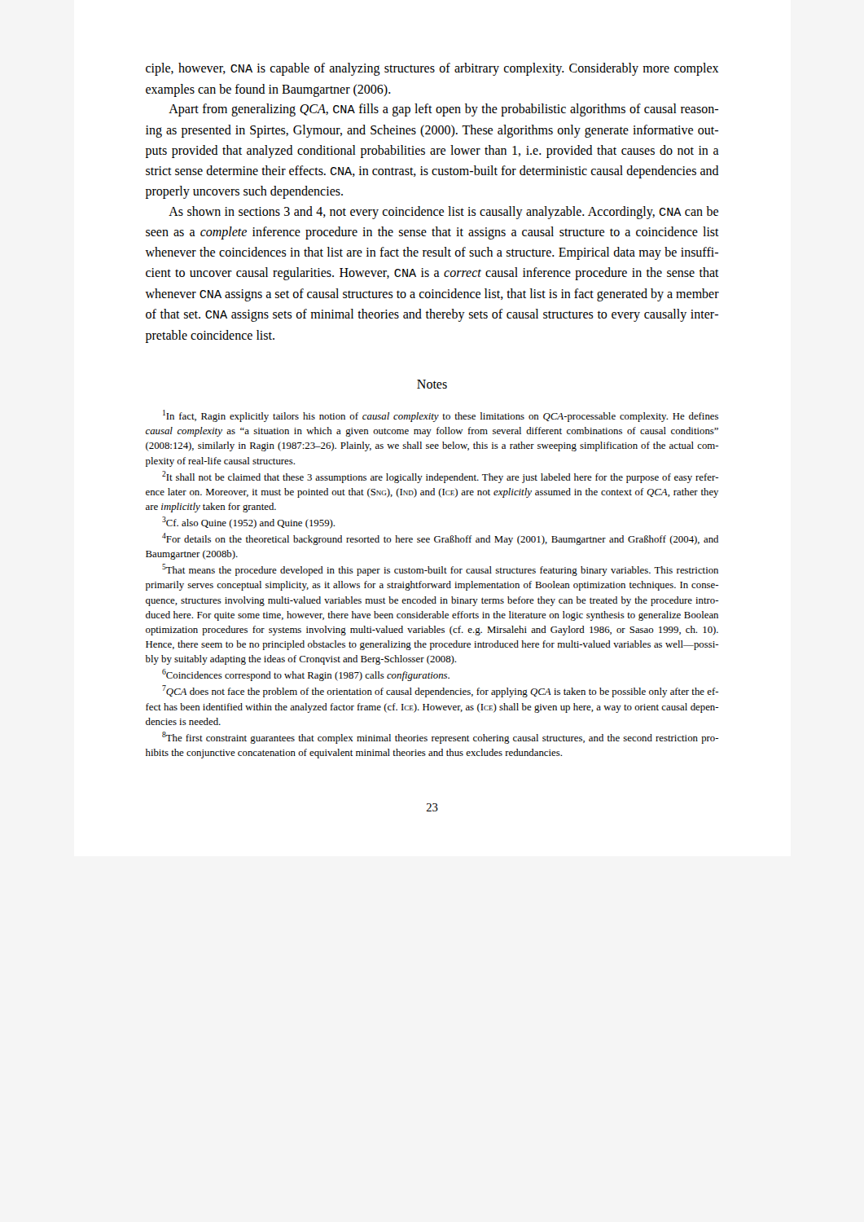ciple, however, CNA is capable of analyzing structures of arbitrary complexity. Considerably more complex examples can be found in Baumgartner (2006).
Apart from generalizing QCA, CNA fills a gap left open by the probabilistic algorithms of causal reasoning as presented in Spirtes, Glymour, and Scheines (2000). These algorithms only generate informative outputs provided that analyzed conditional probabilities are lower than 1, i.e. provided that causes do not in a strict sense determine their effects. CNA, in contrast, is custom-built for deterministic causal dependencies and properly uncovers such dependencies.
As shown in sections 3 and 4, not every coincidence list is causally analyzable. Accordingly, CNA can be seen as a complete inference procedure in the sense that it assigns a causal structure to a coincidence list whenever the coincidences in that list are in fact the result of such a structure. Empirical data may be insufficient to uncover causal regularities. However, CNA is a correct causal inference procedure in the sense that whenever CNA assigns a set of causal structures to a coincidence list, that list is in fact generated by a member of that set. CNA assigns sets of minimal theories and thereby sets of causal structures to every causally interpretable coincidence list.
Notes
1In fact, Ragin explicitly tailors his notion of causal complexity to these limitations on QCA-processable complexity. He defines causal complexity as “a situation in which a given outcome may follow from several different combinations of causal conditions” (2008:124), similarly in Ragin (1987:23–26). Plainly, as we shall see below, this is a rather sweeping simplification of the actual complexity of real-life causal structures.
2It shall not be claimed that these 3 assumptions are logically independent. They are just labeled here for the purpose of easy reference later on. Moreover, it must be pointed out that (Sng), (Ind) and (Ice) are not explicitly assumed in the context of QCA, rather they are implicitly taken for granted.
3Cf. also Quine (1952) and Quine (1959).
4For details on the theoretical background resorted to here see Graßhoff and May (2001), Baumgartner and Graßhoff (2004), and Baumgartner (2008b).
5That means the procedure developed in this paper is custom-built for causal structures featuring binary variables. This restriction primarily serves conceptual simplicity, as it allows for a straightforward implementation of Boolean optimization techniques. In consequence, structures involving multi-valued variables must be encoded in binary terms before they can be treated by the procedure introduced here. For quite some time, however, there have been considerable efforts in the literature on logic synthesis to generalize Boolean optimization procedures for systems involving multi-valued variables (cf. e.g. Mirsalehi and Gaylord 1986, or Sasao 1999, ch. 10). Hence, there seem to be no principled obstacles to generalizing the procedure introduced here for multi-valued variables as well—possibly by suitably adapting the ideas of Cronqvist and Berg-Schlosser (2008).
6Coincidences correspond to what Ragin (1987) calls configurations.
7QCA does not face the problem of the orientation of causal dependencies, for applying QCA is taken to be possible only after the effect has been identified within the analyzed factor frame (cf. Ice). However, as (Ice) shall be given up here, a way to orient causal dependencies is needed.
8The first constraint guarantees that complex minimal theories represent cohering causal structures, and the second restriction prohibits the conjunctive concatenation of equivalent minimal theories and thus excludes redundancies.
23